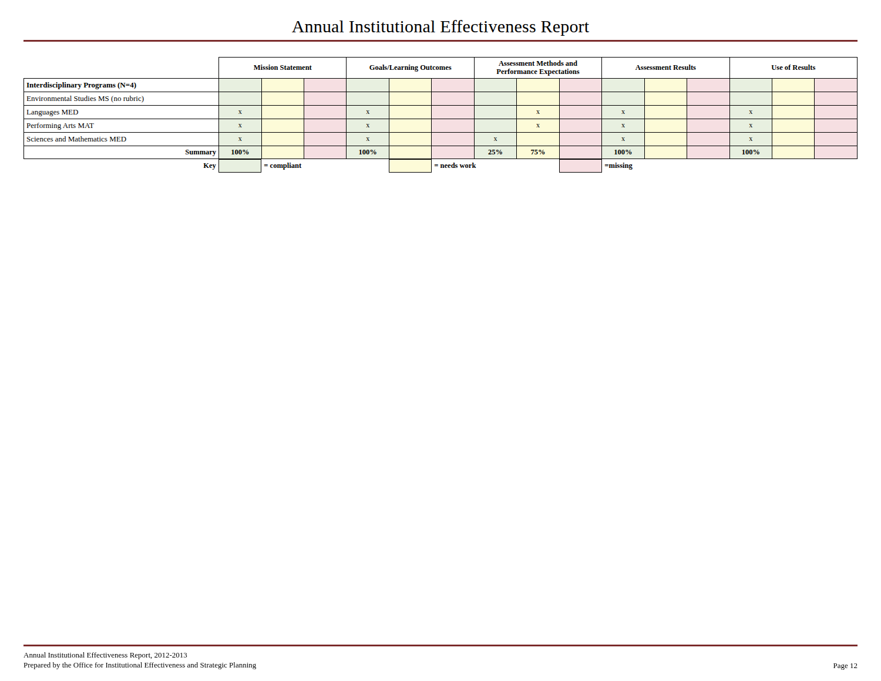Annual Institutional Effectiveness Report
| | Mission Statement | Goals/Learning Outcomes | Assessment Methods and Performance Expectations | Assessment Results | Use of Results |
| --- | --- | --- | --- | --- | --- |
| Interdisciplinary Programs (N=4) | | | | | | | | | | | | | | | |
| Environmental Studies MS (no rubric) | | | | | | | | | | | | | | | |
| Languages MED | x | | | x | | | | x | | x | | | x | | |
| Performing Arts MAT | x | | | x | | | | x | | x | | | x | | |
| Sciences and Mathematics MED | x | | | x | | | x | | | x | | | x | | |
| Summary | 100% | | | 100% | | | 25% | 75% | | 100% | | | 100% | | |
| Key | | = compliant | | | = needs work | | | =missing | | | | |
Annual Institutional Effectiveness Report, 2012-2013
Prepared by the Office for Institutional Effectiveness and Strategic Planning
Page 12